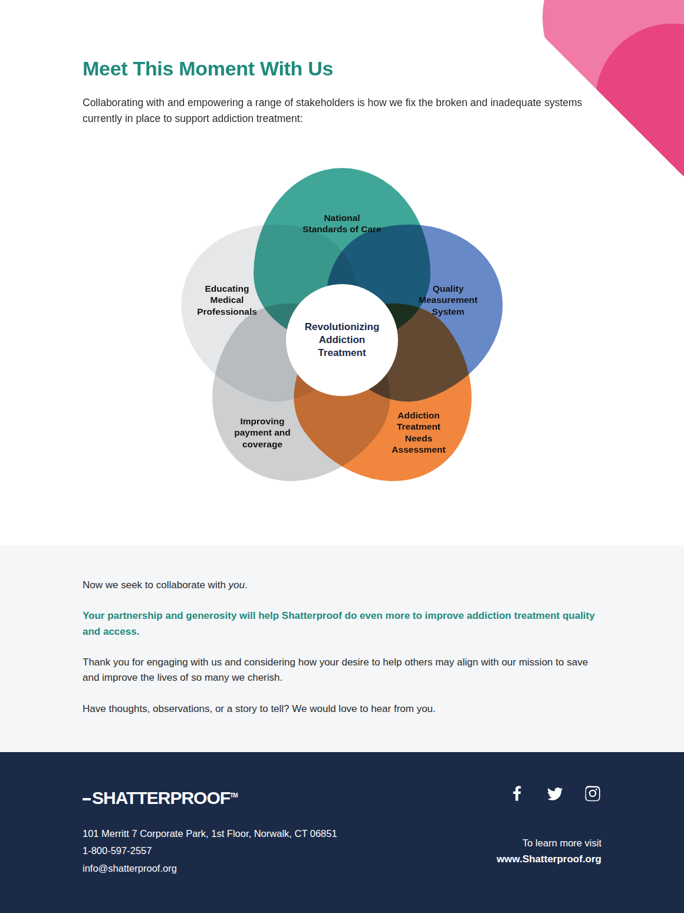Meet This Moment With Us
Collaborating with and empowering a range of stakeholders is how we fix the broken and inadequate systems currently in place to support addiction treatment:
Revolutionizing
Addiction
Treatment
National
Standards of Care
Quality
Measurement
System
Addiction
Treatment
Needs
Assessment
Improving
payment and
coverage
Educating
Medical
Professionals
Now we seek to collaborate with you.
Your partnership and generosity will help Shatterproof do even more to improve addiction treatment quality and access.
Thank you for engaging with us and considering how your desire to help others may align with our mission to save and improve the lives of so many we cherish.
Have thoughts, observations, or a story to tell? We would love to hear from you.
SHATTERPROOFTM
101 Merritt 7 Corporate Park, 1st Floor, Norwalk, CT 06851
1-800-597-2557
info@shatterproof.org
To learn more visit www.Shatterproof.org